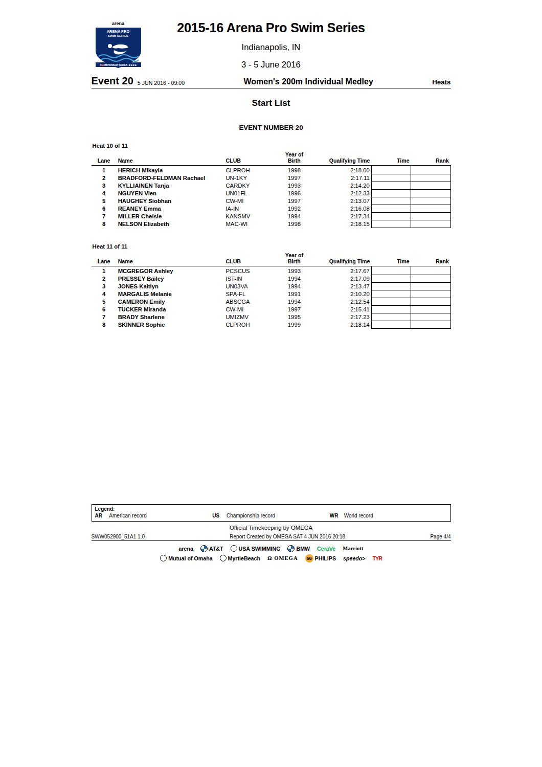arena ARENA PRO SWIM SERIES CHAMPIONSHIP SERIES ★★★★ USA
2015-16 Arena Pro Swim Series
Indianapolis, IN
3 - 5 June 2016
Event 20 5 JUN 2016 - 09:00 Women's 200m Individual Medley Heats
Start List
EVENT NUMBER 20
Heat 10 of 11
| Lane | Name | CLUB | Year of Birth | Qualifying Time | Time | Rank |
| --- | --- | --- | --- | --- | --- | --- |
| 1 | HERICH Mikayla | CLPROH | 1998 | 2:18.00 | | |
| 2 | BRADFORD-FELDMAN Rachael | UN-1KY | 1997 | 2:17.11 | | |
| 3 | KYLLIAINEN Tanja | CARDKY | 1993 | 2:14.20 | | |
| 4 | NGUYEN Vien | UN01FL | 1996 | 2:12.33 | | |
| 5 | HAUGHEY Siobhan | CW-MI | 1997 | 2:13.07 | | |
| 6 | REANEY Emma | IA-IN | 1992 | 2:16.08 | | |
| 7 | MILLER Chelsie | KANSMV | 1994 | 2:17.34 | | |
| 8 | NELSON Elizabeth | MAC-WI | 1998 | 2:18.15 | | |
Heat 11 of 11
| Lane | Name | CLUB | Year of Birth | Qualifying Time | Time | Rank |
| --- | --- | --- | --- | --- | --- | --- |
| 1 | MCGREGOR Ashley | PCSCUS | 1993 | 2:17.67 | | |
| 2 | PRESSEY Bailey | IST-IN | 1994 | 2:17.09 | | |
| 3 | JONES Kaitlyn | UN03VA | 1994 | 2:13.47 | | |
| 4 | MARGALIS Melanie | SPA-FL | 1991 | 2:10.20 | | |
| 5 | CAMERON Emily | ABSCGA | 1994 | 2:12.54 | | |
| 6 | TUCKER Miranda | CW-MI | 1997 | 2:15.41 | | |
| 7 | BRADY Sharlene | UMIZMV | 1995 | 2:17.23 | | |
| 8 | SKINNER Sophie | CLPROH | 1999 | 2:18.14 | | |
Legend:
| AR | American record | US | Championship record | WR | World record |
Official Timekeeping by OMEGA
SWW052900_51A1 1.0 Report Created by OMEGA SAT 4 JUN 2016 20:18 Page 4/4
arena AT&T USA SWIMMING BMW CeraVe Marriott
Mutual of Omaha MyrtleBeach Ω OMEGA 66 PHILIPS speedo> TYR